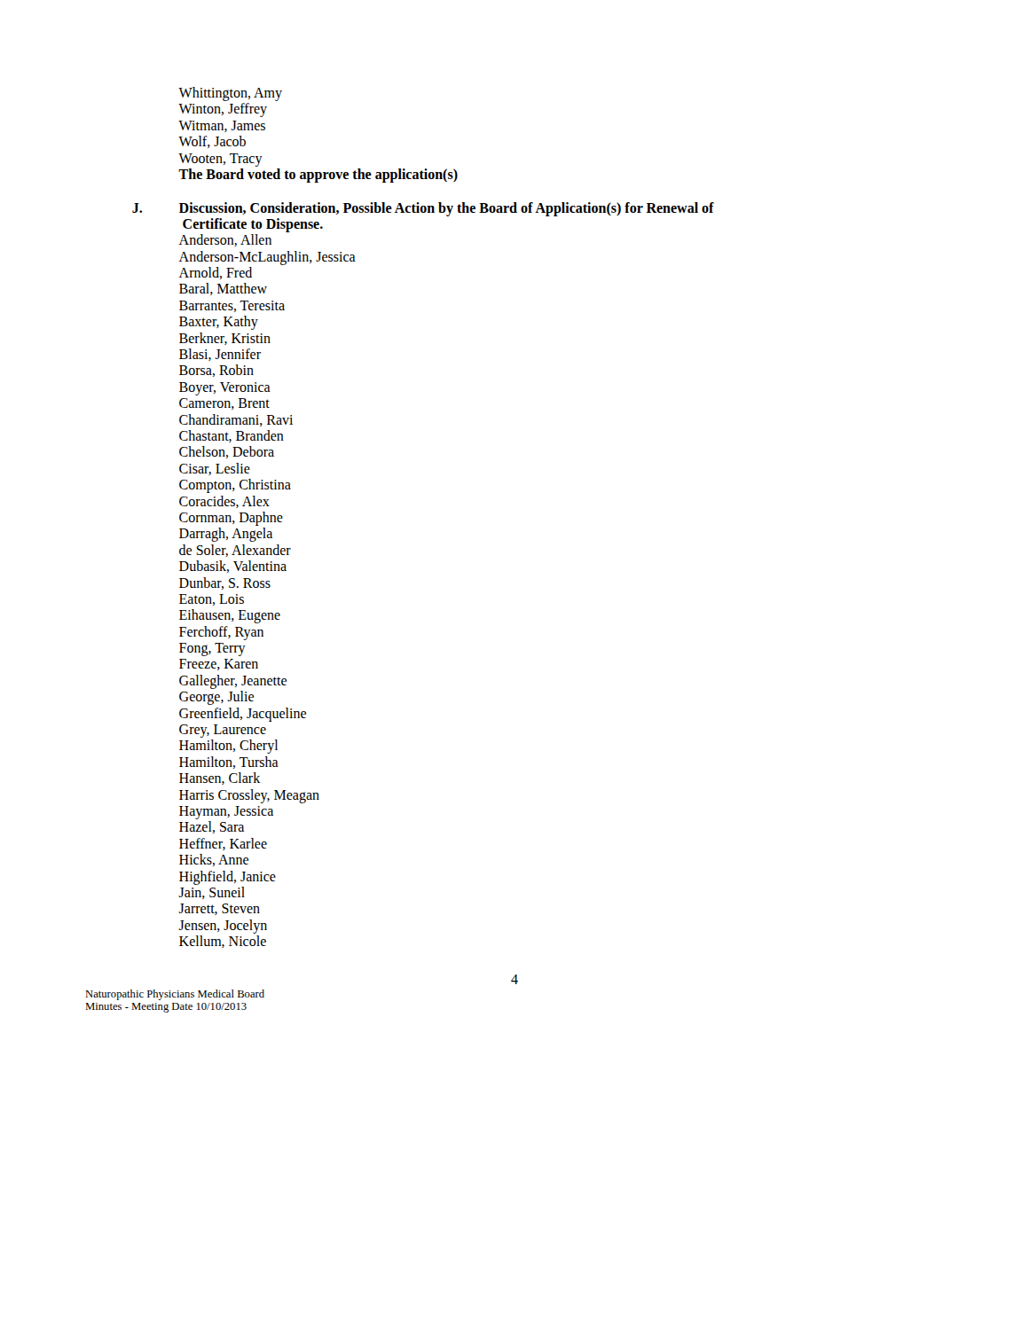Whittington, Amy
Winton, Jeffrey
Witman, James
Wolf, Jacob
Wooten, Tracy
The Board voted to approve the application(s)
J.
Discussion, Consideration, Possible Action by the Board of Application(s) for Renewal of
Certificate to Dispense.
Anderson, Allen
Anderson-McLaughlin, Jessica
Arnold, Fred
Baral, Matthew
Barrantes, Teresita
Baxter, Kathy
Berkner, Kristin
Blasi, Jennifer
Borsa, Robin
Boyer, Veronica
Cameron, Brent
Chandiramani, Ravi
Chastant, Branden
Chelson, Debora
Cisar, Leslie
Compton, Christina
Coracides, Alex
Cornman, Daphne
Darragh, Angela
de Soler, Alexander
Dubasik, Valentina
Dunbar, S. Ross
Eaton, Lois
Eihausen, Eugene
Ferchoff, Ryan
Fong, Terry
Freeze, Karen
Gallegher, Jeanette
George, Julie
Greenfield, Jacqueline
Grey, Laurence
Hamilton, Cheryl
Hamilton, Tursha
Hansen, Clark
Harris Crossley, Meagan
Hayman, Jessica
Hazel, Sara
Heffner, Karlee
Hicks, Anne
Highfield, Janice
Jain, Suneil
Jarrett, Steven
Jensen, Jocelyn
Kellum, Nicole
4
Naturopathic Physicians Medical Board
Minutes - Meeting Date 10/10/2013